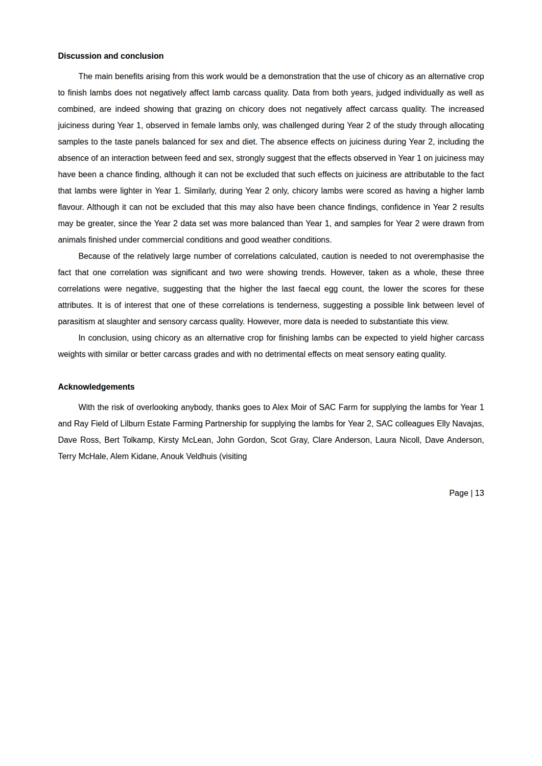Discussion and conclusion
The main benefits arising from this work would be a demonstration that the use of chicory as an alternative crop to finish lambs does not negatively affect lamb carcass quality. Data from both years, judged individually as well as combined, are indeed showing that grazing on chicory does not negatively affect carcass quality. The increased juiciness during Year 1, observed in female lambs only, was challenged during Year 2 of the study through allocating samples to the taste panels balanced for sex and diet. The absence effects on juiciness during Year 2, including the absence of an interaction between feed and sex, strongly suggest that the effects observed in Year 1 on juiciness may have been a chance finding, although it can not be excluded that such effects on juiciness are attributable to the fact that lambs were lighter in Year 1. Similarly, during Year 2 only, chicory lambs were scored as having a higher lamb flavour. Although it can not be excluded that this may also have been chance findings, confidence in Year 2 results may be greater, since the Year 2 data set was more balanced than Year 1, and samples for Year 2 were drawn from animals finished under commercial conditions and good weather conditions.
Because of the relatively large number of correlations calculated, caution is needed to not overemphasise the fact that one correlation was significant and two were showing trends. However, taken as a whole, these three correlations were negative, suggesting that the higher the last faecal egg count, the lower the scores for these attributes. It is of interest that one of these correlations is tenderness, suggesting a possible link between level of parasitism at slaughter and sensory carcass quality. However, more data is needed to substantiate this view.
In conclusion, using chicory as an alternative crop for finishing lambs can be expected to yield higher carcass weights with similar or better carcass grades and with no detrimental effects on meat sensory eating quality.
Acknowledgements
With the risk of overlooking anybody, thanks goes to Alex Moir of SAC Farm for supplying the lambs for Year 1 and Ray Field of Lilburn Estate Farming Partnership for supplying the lambs for Year 2, SAC colleagues Elly Navajas, Dave Ross, Bert Tolkamp, Kirsty McLean, John Gordon, Scot Gray, Clare Anderson, Laura Nicoll, Dave Anderson, Terry McHale, Alem Kidane, Anouk Veldhuis (visiting
Page | 13